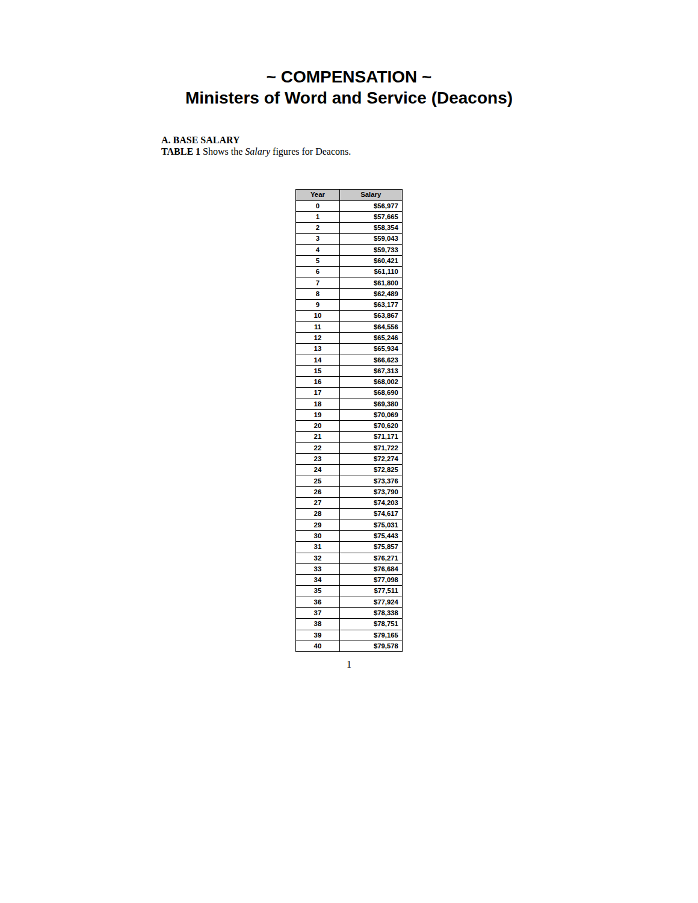~ COMPENSATION ~Ministers of Word and Service (Deacons)
A. BASE SALARY
TABLE 1 Shows the Salary figures for Deacons.
| Year | Salary |
| --- | --- |
| 0 | $56,977 |
| 1 | $57,665 |
| 2 | $58,354 |
| 3 | $59,043 |
| 4 | $59,733 |
| 5 | $60,421 |
| 6 | $61,110 |
| 7 | $61,800 |
| 8 | $62,489 |
| 9 | $63,177 |
| 10 | $63,867 |
| 11 | $64,556 |
| 12 | $65,246 |
| 13 | $65,934 |
| 14 | $66,623 |
| 15 | $67,313 |
| 16 | $68,002 |
| 17 | $68,690 |
| 18 | $69,380 |
| 19 | $70,069 |
| 20 | $70,620 |
| 21 | $71,171 |
| 22 | $71,722 |
| 23 | $72,274 |
| 24 | $72,825 |
| 25 | $73,376 |
| 26 | $73,790 |
| 27 | $74,203 |
| 28 | $74,617 |
| 29 | $75,031 |
| 30 | $75,443 |
| 31 | $75,857 |
| 32 | $76,271 |
| 33 | $76,684 |
| 34 | $77,098 |
| 35 | $77,511 |
| 36 | $77,924 |
| 37 | $78,338 |
| 38 | $78,751 |
| 39 | $79,165 |
| 40 | $79,578 |
1